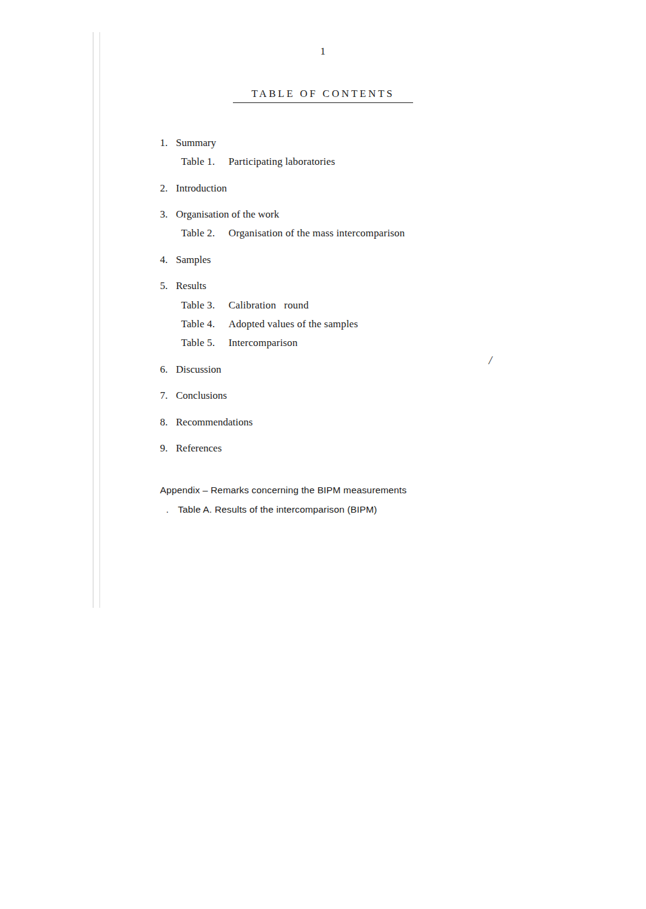1
Table of Contents
1. Summary
Table 1. Participating laboratories
2. Introduction
3. Organisation of the work
Table 2. Organisation of the mass intercomparison
4. Samples
5. Results
Table 3. Calibration round
Table 4. Adopted values of the samples
Table 5. Intercomparison
6. Discussion
7. Conclusions
8. Recommendations
9. References
Appendix – Remarks concerning the BIPM measurements
. Table A. Results of the intercomparison (BIPM)
/